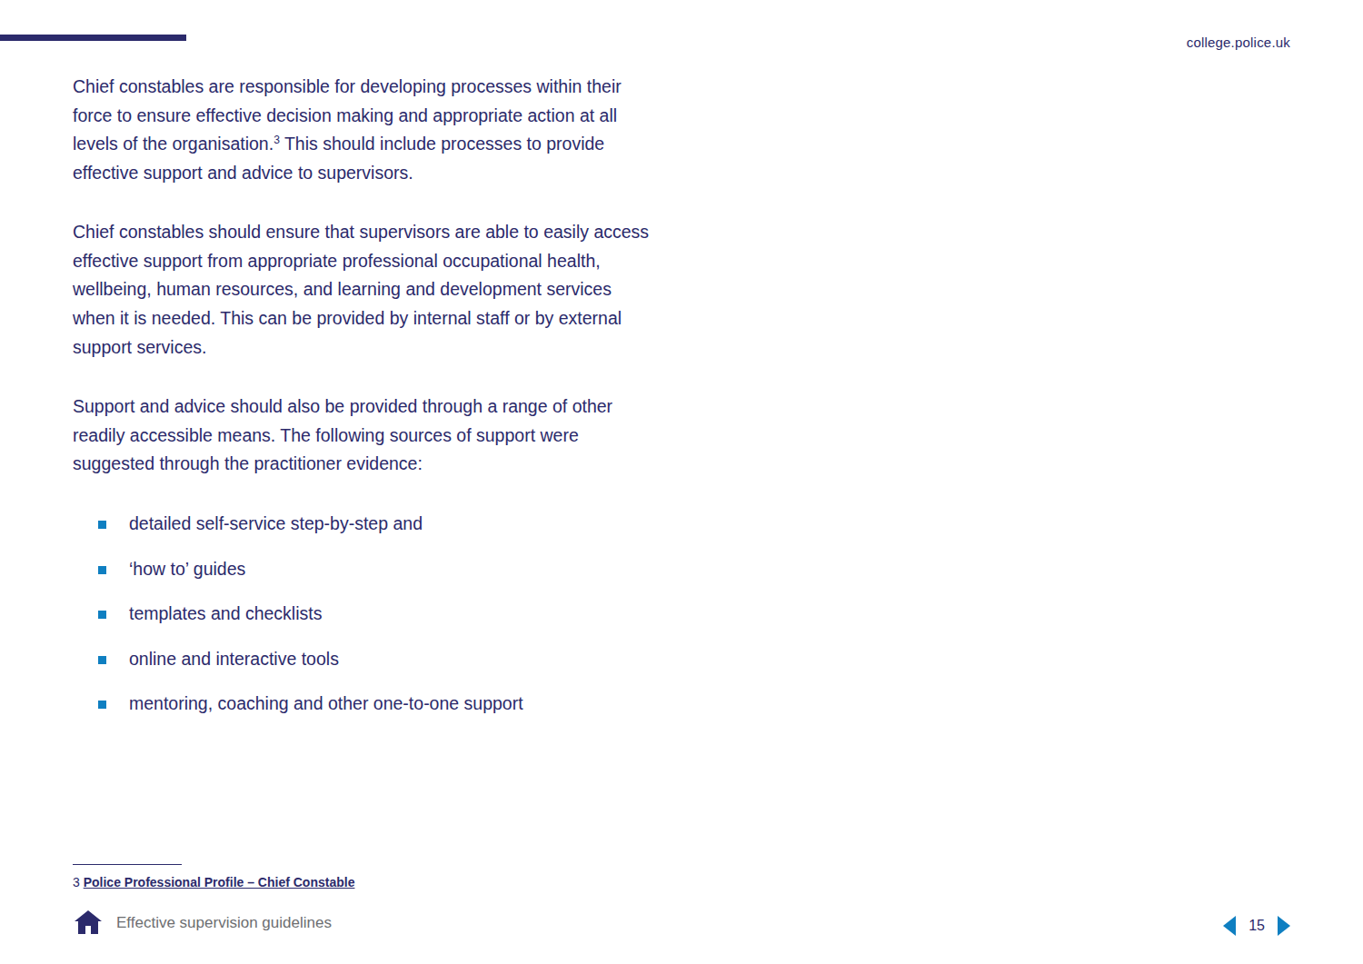college.police.uk
Chief constables are responsible for developing processes within their force to ensure effective decision making and appropriate action at all levels of the organisation.3 This should include processes to provide effective support and advice to supervisors.
Chief constables should ensure that supervisors are able to easily access effective support from appropriate professional occupational health, wellbeing, human resources, and learning and development services when it is needed. This can be provided by internal staff or by external support services.
Support and advice should also be provided through a range of other readily accessible means. The following sources of support were suggested through the practitioner evidence:
detailed self-service step-by-step and
‘how to’ guides
templates and checklists
online and interactive tools
mentoring, coaching and other one-to-one support
3 Police Professional Profile – Chief Constable
Effective supervision guidelines
15